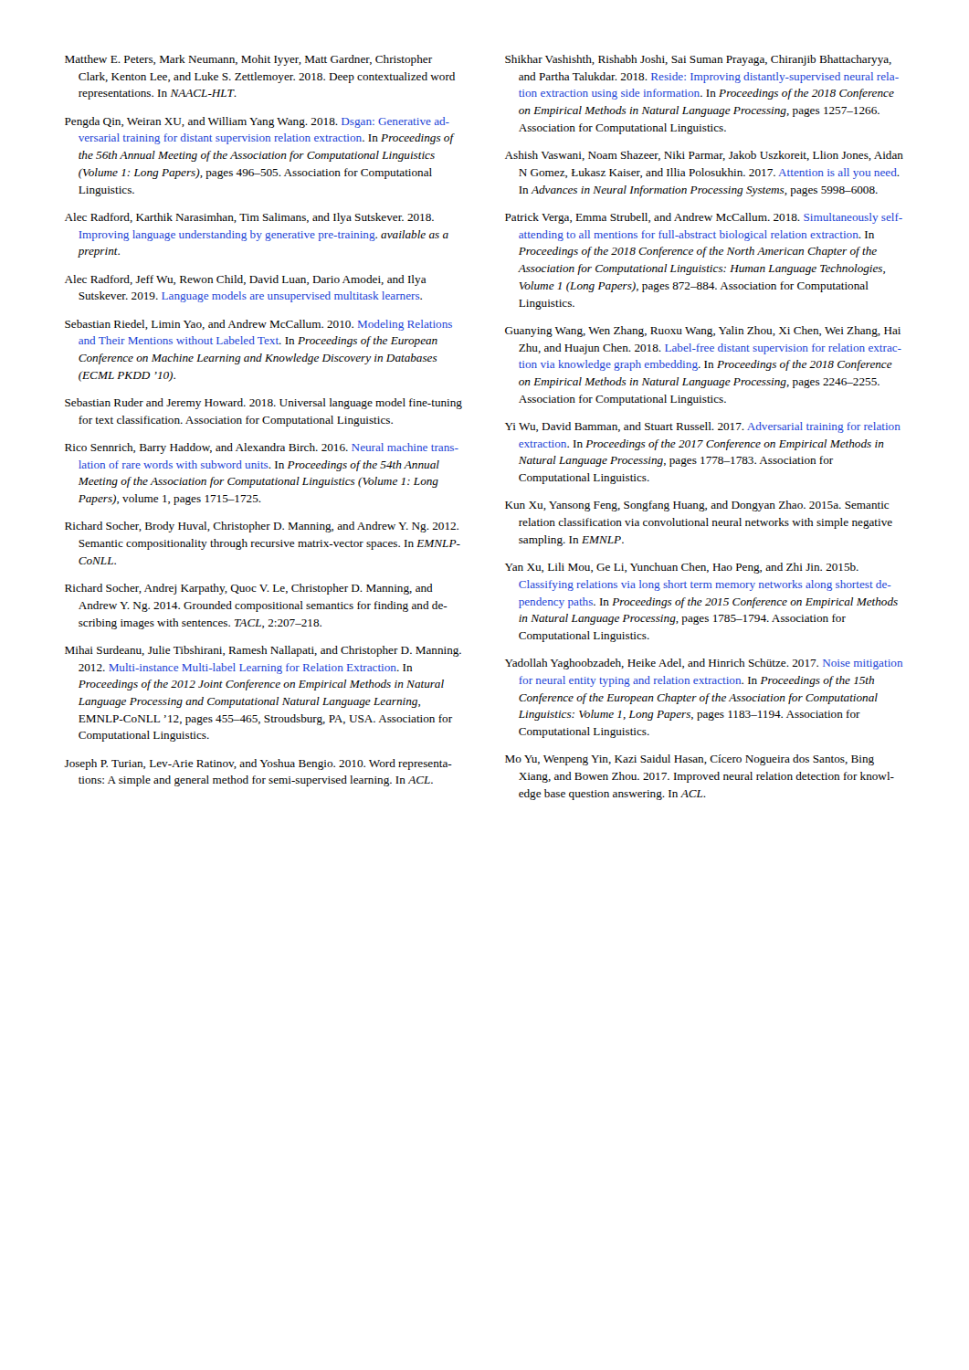Matthew E. Peters, Mark Neumann, Mohit Iyyer, Matt Gardner, Christopher Clark, Kenton Lee, and Luke S. Zettlemoyer. 2018. Deep contextualized word representations. In NAACL-HLT.
Pengda Qin, Weiran XU, and William Yang Wang. 2018. Dsgan: Generative adversarial training for distant supervision relation extraction. In Proceedings of the 56th Annual Meeting of the Association for Computational Linguistics (Volume 1: Long Papers), pages 496–505. Association for Computational Linguistics.
Alec Radford, Karthik Narasimhan, Tim Salimans, and Ilya Sutskever. 2018. Improving language understanding by generative pre-training. available as a preprint.
Alec Radford, Jeff Wu, Rewon Child, David Luan, Dario Amodei, and Ilya Sutskever. 2019. Language models are unsupervised multitask learners.
Sebastian Riedel, Limin Yao, and Andrew McCallum. 2010. Modeling Relations and Their Mentions without Labeled Text. In Proceedings of the European Conference on Machine Learning and Knowledge Discovery in Databases (ECML PKDD ’10).
Sebastian Ruder and Jeremy Howard. 2018. Universal language model fine-tuning for text classification. Association for Computational Linguistics.
Rico Sennrich, Barry Haddow, and Alexandra Birch. 2016. Neural machine translation of rare words with subword units. In Proceedings of the 54th Annual Meeting of the Association for Computational Linguistics (Volume 1: Long Papers), volume 1, pages 1715–1725.
Richard Socher, Brody Huval, Christopher D. Manning, and Andrew Y. Ng. 2012. Semantic compositionality through recursive matrix-vector spaces. In EMNLP-CoNLL.
Richard Socher, Andrej Karpathy, Quoc V. Le, Christopher D. Manning, and Andrew Y. Ng. 2014. Grounded compositional semantics for finding and describing images with sentences. TACL, 2:207–218.
Mihai Surdeanu, Julie Tibshirani, Ramesh Nallapati, and Christopher D. Manning. 2012. Multi-instance Multi-label Learning for Relation Extraction. In Proceedings of the 2012 Joint Conference on Empirical Methods in Natural Language Processing and Computational Natural Language Learning, EMNLP-CoNLL ’12, pages 455–465, Stroudsburg, PA, USA. Association for Computational Linguistics.
Joseph P. Turian, Lev-Arie Ratinov, and Yoshua Bengio. 2010. Word representations: A simple and general method for semi-supervised learning. In ACL.
Shikhar Vashishth, Rishabh Joshi, Sai Suman Prayaga, Chiranjib Bhattacharyya, and Partha Talukdar. 2018. Reside: Improving distantly-supervised neural relation extraction using side information. In Proceedings of the 2018 Conference on Empirical Methods in Natural Language Processing, pages 1257–1266. Association for Computational Linguistics.
Ashish Vaswani, Noam Shazeer, Niki Parmar, Jakob Uszkoreit, Llion Jones, Aidan N Gomez, Łukasz Kaiser, and Illia Polosukhin. 2017. Attention is all you need. In Advances in Neural Information Processing Systems, pages 5998–6008.
Patrick Verga, Emma Strubell, and Andrew McCallum. 2018. Simultaneously self-attending to all mentions for full-abstract biological relation extraction. In Proceedings of the 2018 Conference of the North American Chapter of the Association for Computational Linguistics: Human Language Technologies, Volume 1 (Long Papers), pages 872–884. Association for Computational Linguistics.
Guanying Wang, Wen Zhang, Ruoxu Wang, Yalin Zhou, Xi Chen, Wei Zhang, Hai Zhu, and Huajun Chen. 2018. Label-free distant supervision for relation extraction via knowledge graph embedding. In Proceedings of the 2018 Conference on Empirical Methods in Natural Language Processing, pages 2246–2255. Association for Computational Linguistics.
Yi Wu, David Bamman, and Stuart Russell. 2017. Adversarial training for relation extraction. In Proceedings of the 2017 Conference on Empirical Methods in Natural Language Processing, pages 1778–1783. Association for Computational Linguistics.
Kun Xu, Yansong Feng, Songfang Huang, and Dongyan Zhao. 2015a. Semantic relation classification via convolutional neural networks with simple negative sampling. In EMNLP.
Yan Xu, Lili Mou, Ge Li, Yunchuan Chen, Hao Peng, and Zhi Jin. 2015b. Classifying relations via long short term memory networks along shortest dependency paths. In Proceedings of the 2015 Conference on Empirical Methods in Natural Language Processing, pages 1785–1794. Association for Computational Linguistics.
Yadollah Yaghoobzadeh, Heike Adel, and Hinrich Schütze. 2017. Noise mitigation for neural entity typing and relation extraction. In Proceedings of the 15th Conference of the European Chapter of the Association for Computational Linguistics: Volume 1, Long Papers, pages 1183–1194. Association for Computational Linguistics.
Mo Yu, Wenpeng Yin, Kazi Saidul Hasan, Cícero Nogueira dos Santos, Bing Xiang, and Bowen Zhou. 2017. Improved neural relation detection for knowledge base question answering. In ACL.